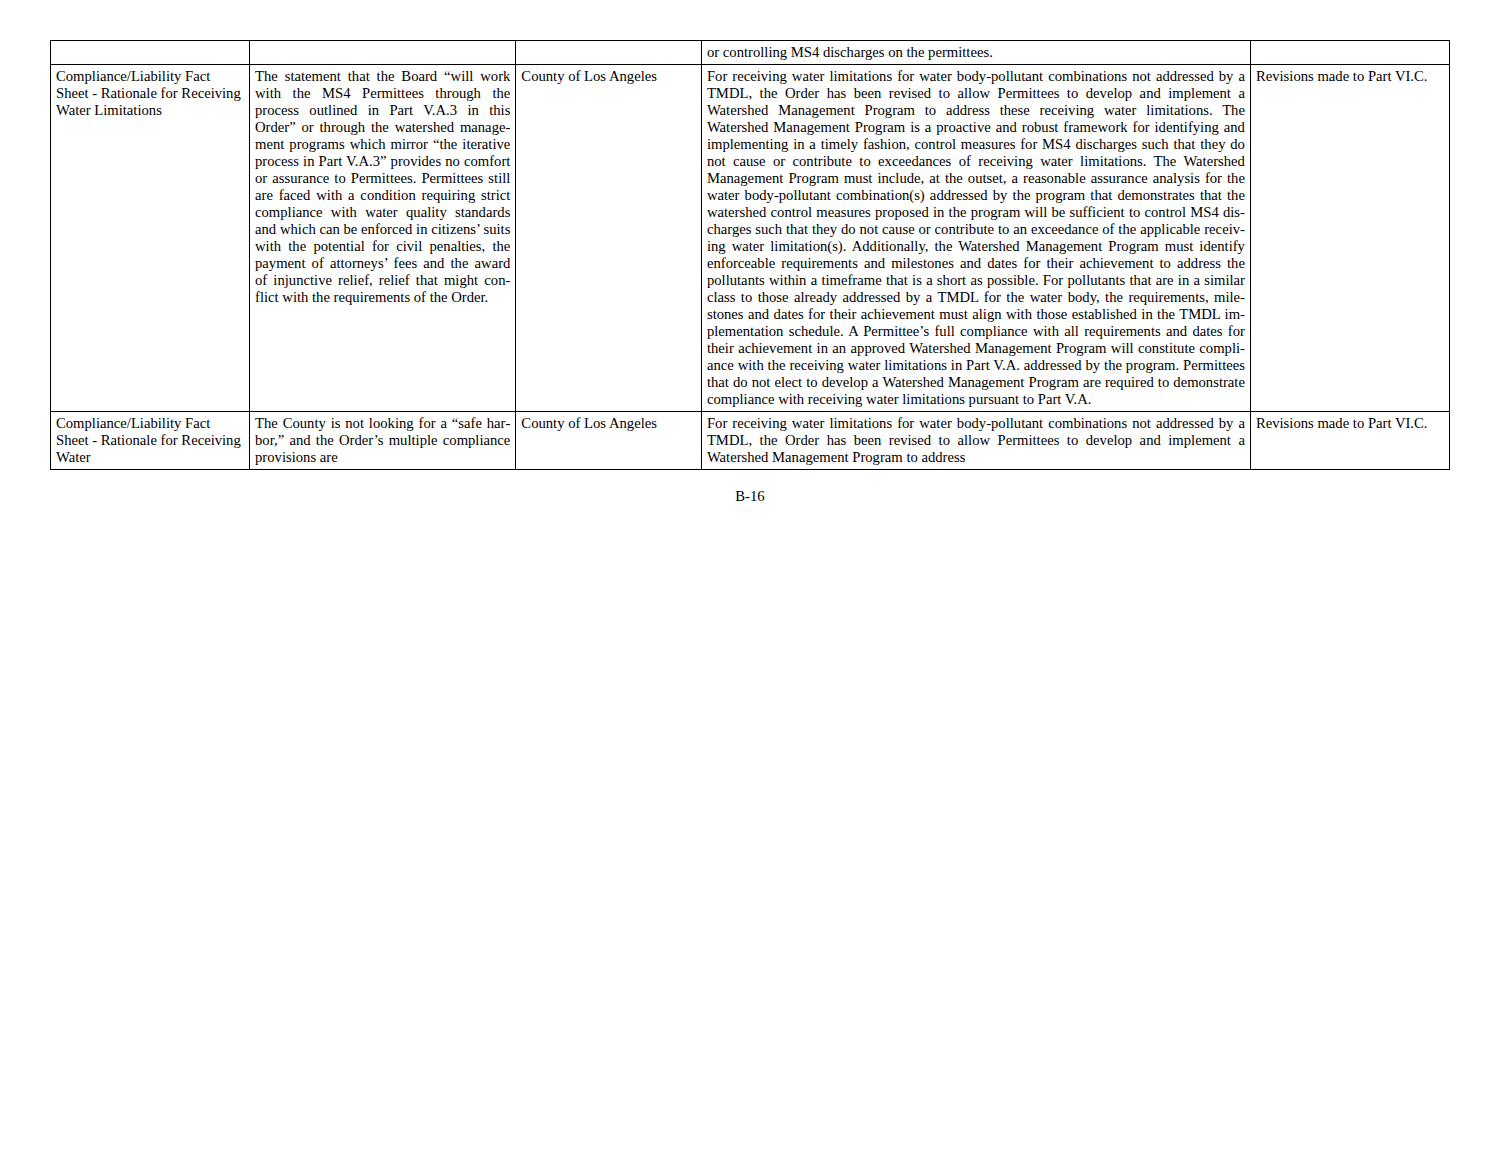| | | | or controlling MS4 discharges on the permittees. | |
| Compliance/Liability Fact Sheet - Rationale for Receiving Water Limitations | The statement that the Board “will work with the MS4 Permittees through the process outlined in Part V.A.3 in this Order” or through the watershed management programs which mirror “the iterative process in Part V.A.3” provides no comfort or assurance to Permittees. Permittees still are faced with a condition requiring strict compliance with water quality standards and which can be enforced in citizens’ suits with the potential for civil penalties, the payment of attorneys’ fees and the award of injunctive relief, relief that might conflict with the requirements of the Order. | County of Los Angeles | For receiving water limitations for water body-pollutant combinations not addressed by a TMDL, the Order has been revised to allow Permittees to develop and implement a Watershed Management Program to address these receiving water limitations. The Watershed Management Program is a proactive and robust framework for identifying and implementing in a timely fashion, control measures for MS4 discharges such that they do not cause or contribute to exceedances of receiving water limitations. The Watershed Management Program must include, at the outset, a reasonable assurance analysis for the water body-pollutant combination(s) addressed by the program that demonstrates that the watershed control measures proposed in the program will be sufficient to control MS4 discharges such that they do not cause or contribute to an exceedance of the applicable receiving water limitation(s). Additionally, the Watershed Management Program must identify enforceable requirements and milestones and dates for their achievement to address the pollutants within a timeframe that is a short as possible. For pollutants that are in a similar class to those already addressed by a TMDL for the water body, the requirements, milestones and dates for their achievement must align with those established in the TMDL implementation schedule. A Permittee’s full compliance with all requirements and dates for their achievement in an approved Watershed Management Program will constitute compliance with the receiving water limitations in Part V.A. addressed by the program. Permittees that do not elect to develop a Watershed Management Program are required to demonstrate compliance with receiving water limitations pursuant to Part V.A. | Revisions made to Part VI.C. |
| Compliance/Liability Fact Sheet - Rationale for Receiving Water | The County is not looking for a “safe harbor,” and the Order’s multiple compliance provisions are | County of Los Angeles | For receiving water limitations for water body-pollutant combinations not addressed by a TMDL, the Order has been revised to allow Permittees to develop and implement a Watershed Management Program to address | Revisions made to Part VI.C. |
B-16